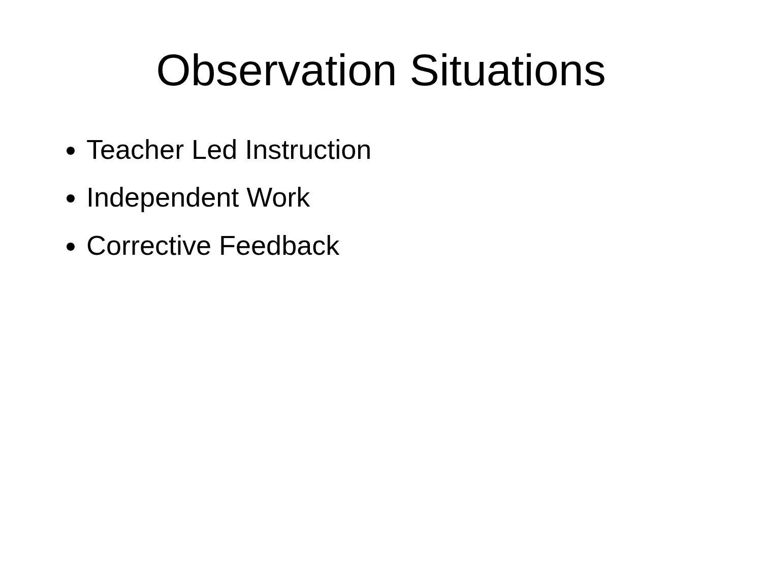Observation Situations
Teacher Led Instruction
Independent Work
Corrective Feedback